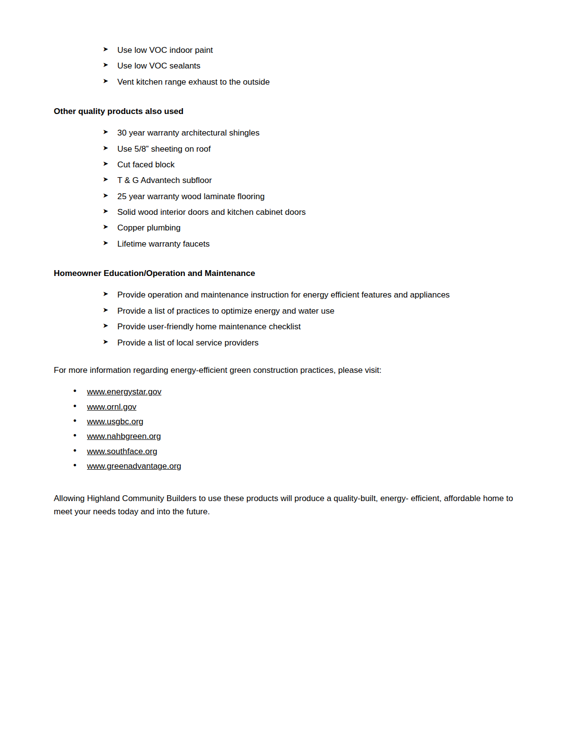Use low VOC indoor paint
Use low VOC sealants
Vent kitchen range exhaust to the outside
Other quality products also used
30 year warranty architectural shingles
Use 5/8” sheeting on roof
Cut faced block
T & G Advantech subfloor
25 year warranty wood laminate flooring
Solid wood interior doors and kitchen cabinet doors
Copper plumbing
Lifetime warranty faucets
Homeowner Education/Operation and Maintenance
Provide operation and maintenance instruction for energy efficient features and appliances
Provide a list of practices to optimize energy and water use
Provide user-friendly home maintenance checklist
Provide a list of local service providers
For more information regarding energy-efficient green construction practices, please visit:
www.energystar.gov
www.ornl.gov
www.usgbc.org
www.nahbgreen.org
www.southface.org
www.greenadvantage.org
Allowing Highland Community Builders to use these products will produce a quality-built, energy- efficient, affordable home to meet your needs today and into the future.